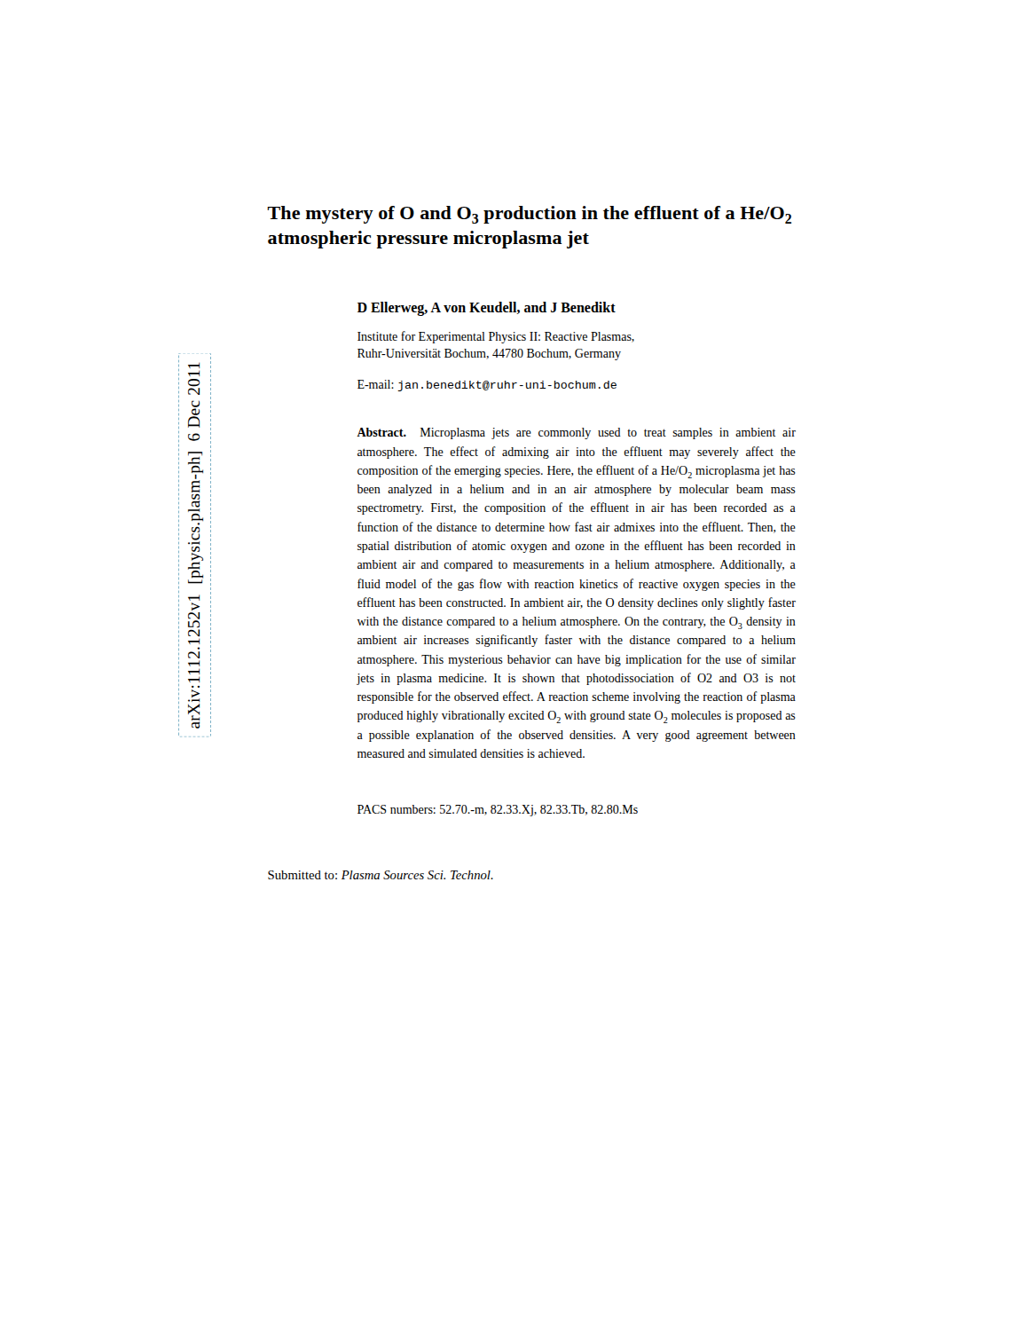arXiv:1112.1252v1 [physics.plasm-ph] 6 Dec 2011
The mystery of O and O3 production in the effluent of a He/O2 atmospheric pressure microplasma jet
D Ellerweg, A von Keudell, and J Benedikt
Institute for Experimental Physics II: Reactive Plasmas,
Ruhr-Universität Bochum, 44780 Bochum, Germany
E-mail: jan.benedikt@ruhr-uni-bochum.de
Abstract. Microplasma jets are commonly used to treat samples in ambient air atmosphere. The effect of admixing air into the effluent may severely affect the composition of the emerging species. Here, the effluent of a He/O2 microplasma jet has been analyzed in a helium and in an air atmosphere by molecular beam mass spectrometry. First, the composition of the effluent in air has been recorded as a function of the distance to determine how fast air admixes into the effluent. Then, the spatial distribution of atomic oxygen and ozone in the effluent has been recorded in ambient air and compared to measurements in a helium atmosphere. Additionally, a fluid model of the gas flow with reaction kinetics of reactive oxygen species in the effluent has been constructed. In ambient air, the O density declines only slightly faster with the distance compared to a helium atmosphere. On the contrary, the O3 density in ambient air increases significantly faster with the distance compared to a helium atmosphere. This mysterious behavior can have big implication for the use of similar jets in plasma medicine. It is shown that photodissociation of O2 and O3 is not responsible for the observed effect. A reaction scheme involving the reaction of plasma produced highly vibrationally excited O2 with ground state O2 molecules is proposed as a possible explanation of the observed densities. A very good agreement between measured and simulated densities is achieved.
PACS numbers: 52.70.-m, 82.33.Xj, 82.33.Tb, 82.80.Ms
Submitted to: Plasma Sources Sci. Technol.